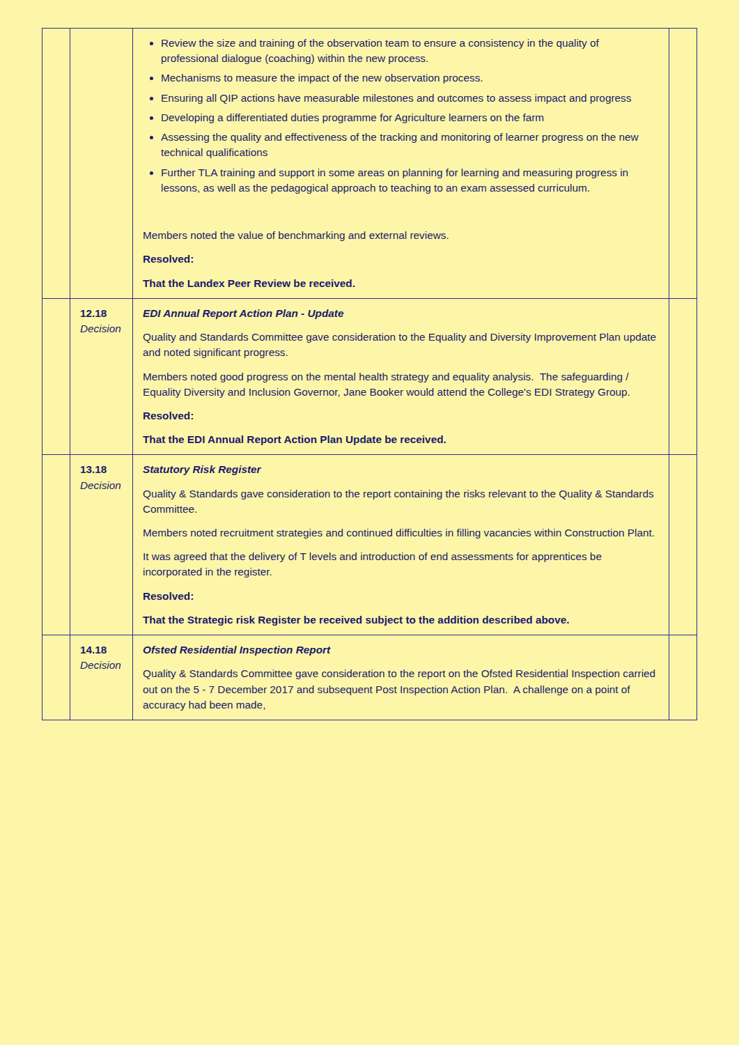| | | Review the size and training of the observation team to ensure a consistency in the quality of professional dialogue (coaching) within the new process. Mechanisms to measure the impact of the new observation process. Ensuring all QIP actions have measurable milestones and outcomes to assess impact and progress Developing a differentiated duties programme for Agriculture learners on the farm Assessing the quality and effectiveness of the tracking and monitoring of learner progress on the new technical qualifications Further TLA training and support in some areas on planning for learning and measuring progress in lessons, as well as the pedagogical approach to teaching to an exam assessed curriculum. Members noted the value of benchmarking and external reviews. Resolved: That the Landex Peer Review be received. | |
| | 12.18 Decision | EDI Annual Report Action Plan - Update Quality and Standards Committee gave consideration to the Equality and Diversity Improvement Plan update and noted significant progress. Members noted good progress on the mental health strategy and equality analysis. The safeguarding / Equality Diversity and Inclusion Governor, Jane Booker would attend the College's EDI Strategy Group. Resolved: That the EDI Annual Report Action Plan Update be received. | |
| | 13.18 Decision | Statutory Risk Register Quality & Standards gave consideration to the report containing the risks relevant to the Quality & Standards Committee. Members noted recruitment strategies and continued difficulties in filling vacancies within Construction Plant. It was agreed that the delivery of T levels and introduction of end assessments for apprentices be incorporated in the register. Resolved: That the Strategic risk Register be received subject to the addition described above. | |
| | 14.18 Decision | Ofsted Residential Inspection Report Quality & Standards Committee gave consideration to the report on the Ofsted Residential Inspection carried out on the 5 - 7 December 2017 and subsequent Post Inspection Action Plan. A challenge on a point of accuracy had been made, | |